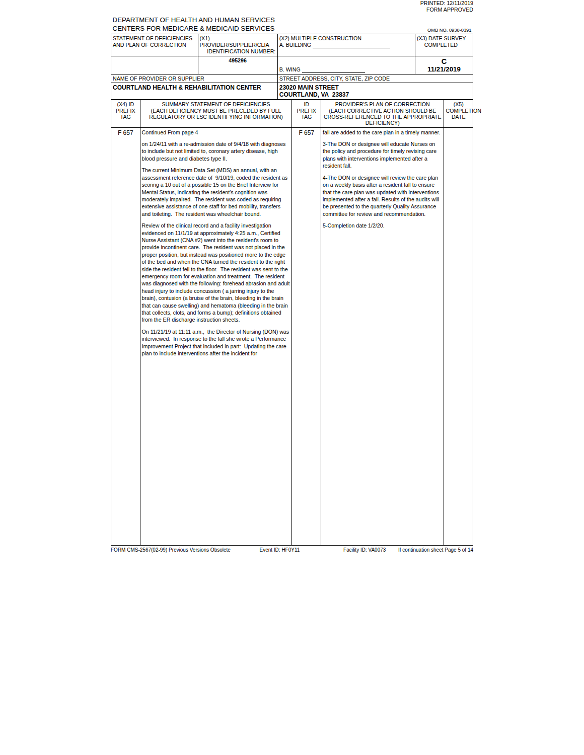PRINTED: 12/11/2019
FORM APPROVED
| DEPARTMENT OF HEALTH AND HUMAN SERVICES CENTERS FOR MEDICARE & MEDICAID SERVICES | OMB NO. 0938-0391 |
| STATEMENT OF DEFICIENCIES AND PLAN OF CORRECTION | (X1) PROVIDER/SUPPLIER/CLIA IDENTIFICATION NUMBER: | (X2) MULTIPLE CONSTRUCTION A. BUILDING | (X3) DATE SURVEY COMPLETED |
| | 495296 | B. WING | C 11/21/2019 |
| NAME OF PROVIDER OR SUPPLIER | STREET ADDRESS, CITY, STATE, ZIP CODE |
| COURTLAND HEALTH & REHABILITATION CENTER | 23020 MAIN STREET COURTLAND, VA 23837 |
| (X4) ID PREFIX TAG | SUMMARY STATEMENT OF DEFICIENCIES (EACH DEFICIENCY MUST BE PRECEDED BY FULL REGULATORY OR LSC IDENTIFYING INFORMATION) | ID PREFIX TAG | PROVIDER'S PLAN OF CORRECTION (EACH CORRECTIVE ACTION SHOULD BE CROSS-REFERENCED TO THE APPROPRIATE DEFICIENCY) | (X5) COMPLETION DATE |
| F 657 | Continued From page 4 on 1/24/11 with a re-admission date of 9/4/18 with diagnoses to include but not limited to, coronary artery disease, high blood pressure and diabetes type II. The current Minimum Data Set (MDS) an annual, with an assessment reference date of 9/10/19, coded the resident as scoring a 10 out of a possible 15 on the Brief Interview for Mental Status, indicating the resident's cognition was moderately impaired. The resident was coded as requiring extensive assistance of one staff for bed mobility, transfers and toileting. The resident was wheelchair bound. Review of the clinical record and a facility investigation evidenced on 11/1/19 at approximately 4:25 a.m., Certified Nurse Assistant (CNA #2) went into the resident's room to provide incontinent care. The resident was not placed in the proper position, but instead was positioned more to the edge of the bed and when the CNA turned the resident to the right side the resident fell to the floor. The resident was sent to the emergency room for evaluation and treatment. The resident was diagnosed with the following: forehead abrasion and adult head injury to include concussion ( a jarring injury to the brain), contusion (a bruise of the brain, bleeding in the brain that can cause swelling) and hematoma (bleeding in the brain that collects, clots, and forms a bump); definitions obtained from the ER discharge instruction sheets. On 11/21/19 at 11:11 a.m., the Director of Nursing (DON) was interviewed. In response to the fall she wrote a Performance Improvement Project that included in part: Updating the care plan to include interventions after the incident for | F 657 | fall are added to the care plan in a timely manner. 3-The DON or designee will educate Nurses on the policy and procedure for timely revising care plans with interventions implemented after a resident fall. 4-The DON or designee will review the care plan on a weekly basis after a resident fall to ensure that the care plan was updated with interventions implemented after a fall. Results of the audits will be presented to the quarterly Quality Assurance committee for review and recommendation. 5-Completion date 1/2/20. | |
FORM CMS-2567(02-99) Previous Versions Obsolete
Event ID: HF0Y11
Facility ID: VA0073
If continuation sheet Page 5 of 14